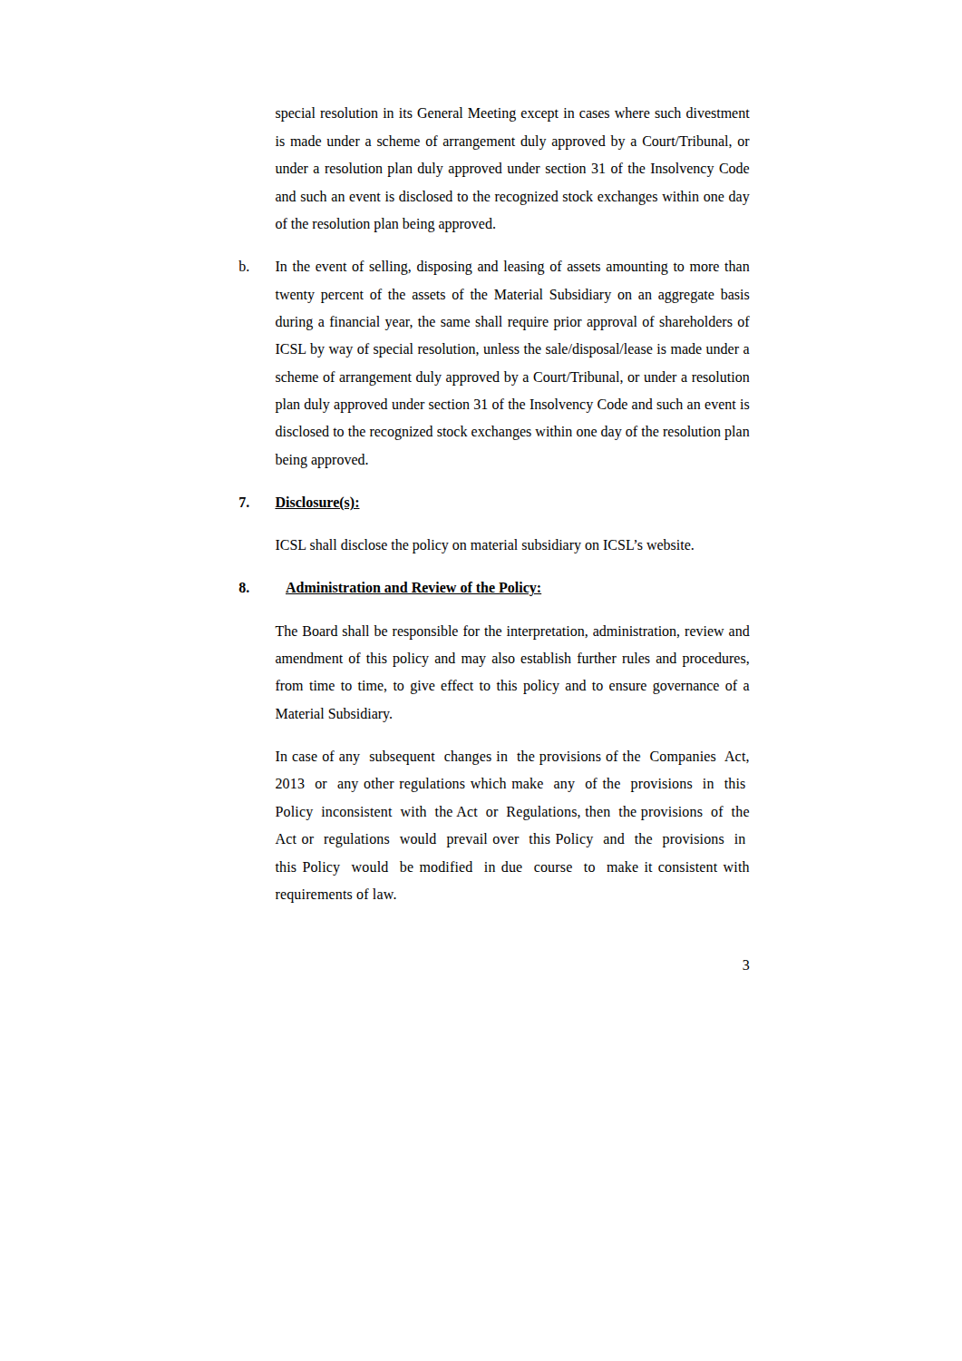special resolution in its General Meeting except in cases where such divestment is made under a scheme of arrangement duly approved by a Court/Tribunal, or under a resolution plan duly approved under section 31 of the Insolvency Code and such an event is disclosed to the recognized stock exchanges within one day of the resolution plan being approved.
b.
In the event of selling, disposing and leasing of assets amounting to more than twenty percent of the assets of the Material Subsidiary on an aggregate basis during a financial year, the same shall require prior approval of shareholders of ICSL by way of special resolution, unless the sale/disposal/lease is made under a scheme of arrangement duly approved by a Court/Tribunal, or under a resolution plan duly approved under section 31 of the Insolvency Code and such an event is disclosed to the recognized stock exchanges within one day of the resolution plan being approved.
7.
Disclosure(s):
ICSL shall disclose the policy on material subsidiary on ICSL’s website.
8.
Administration and Review of the Policy:
The Board shall be responsible for the interpretation, administration, review and amendment of this policy and may also establish further rules and procedures, from time to time, to give effect to this policy and to ensure governance of a Material Subsidiary.
In case of any subsequent changes in the provisions of the Companies Act, 2013 or any other regulations which make any of the provisions in this Policy inconsistent with the Act or Regulations, then the provisions of the Act or regulations would prevail over this Policy and the provisions in this Policy would be modified in due course to make it consistent with requirements of law.
3